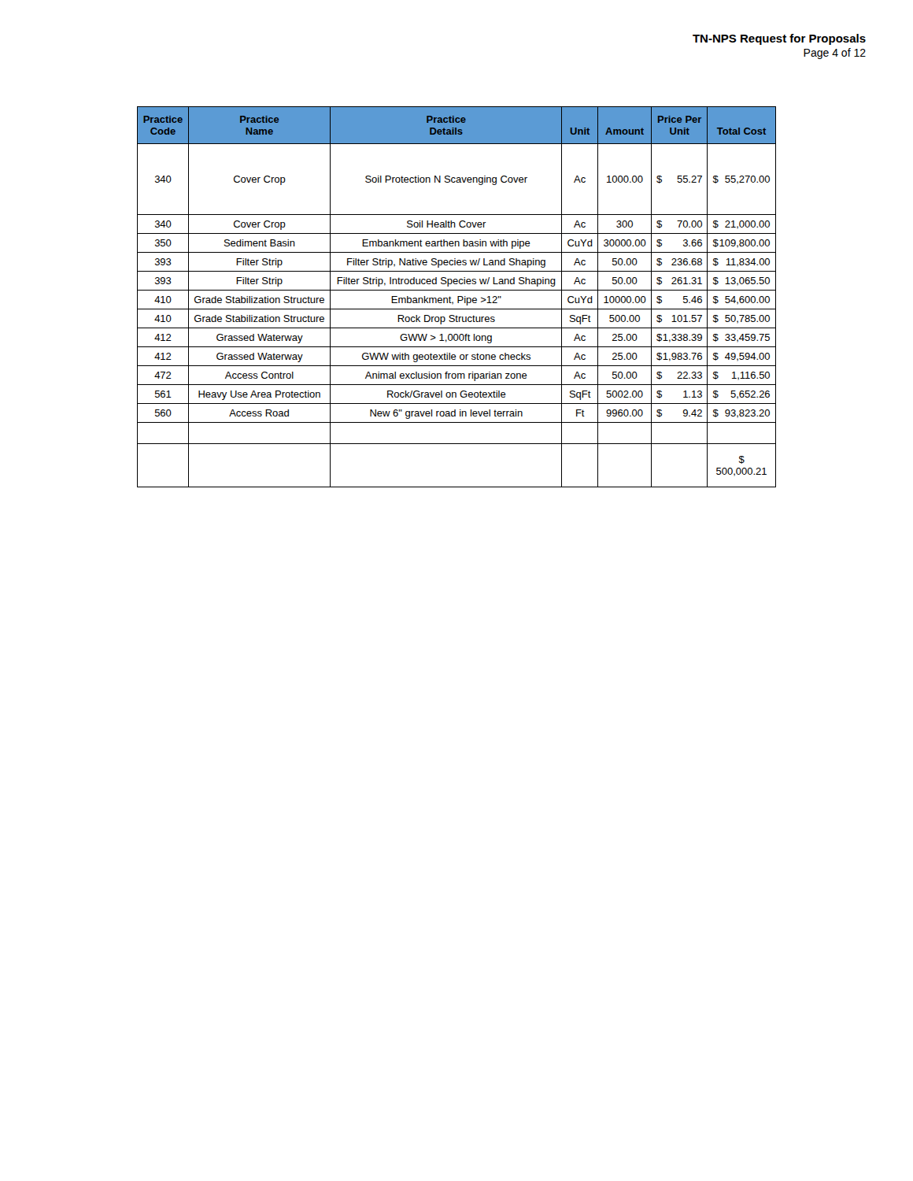TN-NPS Request for Proposals
Page 4 of 12
| Practice Code | Practice Name | Practice Details | Unit | Amount | Price Per Unit | Total Cost |
| --- | --- | --- | --- | --- | --- | --- |
| 340 | Cover Crop | Soil Protection N Scavenging Cover | Ac | 1000.00 | $ 55.27 | $ 55,270.00 |
| 340 | Cover Crop | Soil Health Cover | Ac | 300 | $ 70.00 | $ 21,000.00 |
| 350 | Sediment Basin | Embankment earthen basin with pipe | CuYd | 30000.00 | $ 3.66 | $ 109,800.00 |
| 393 | Filter Strip | Filter Strip, Native Species w/ Land Shaping | Ac | 50.00 | $ 236.68 | $ 11,834.00 |
| 393 | Filter Strip | Filter Strip, Introduced Species w/ Land Shaping | Ac | 50.00 | $ 261.31 | $ 13,065.50 |
| 410 | Grade Stabilization Structure | Embankment, Pipe >12" | CuYd | 10000.00 | $ 5.46 | $ 54,600.00 |
| 410 | Grade Stabilization Structure | Rock Drop Structures | SqFt | 500.00 | $ 101.57 | $ 50,785.00 |
| 412 | Grassed Waterway | GWW > 1,000ft long | Ac | 25.00 | $ 1,338.39 | $ 33,459.75 |
| 412 | Grassed Waterway | GWW with geotextile or stone checks | Ac | 25.00 | $ 1,983.76 | $ 49,594.00 |
| 472 | Access Control | Animal exclusion from riparian zone | Ac | 50.00 | $ 22.33 | $ 1,116.50 |
| 561 | Heavy Use Area Protection | Rock/Gravel on Geotextile | SqFt | 5002.00 | $ 1.13 | $ 5,652.26 |
| 560 | Access Road | New 6" gravel road in level terrain | Ft | 9960.00 | $ 9.42 | $ 93,823.20 |
| | | | | | | $ 500,000.21 |